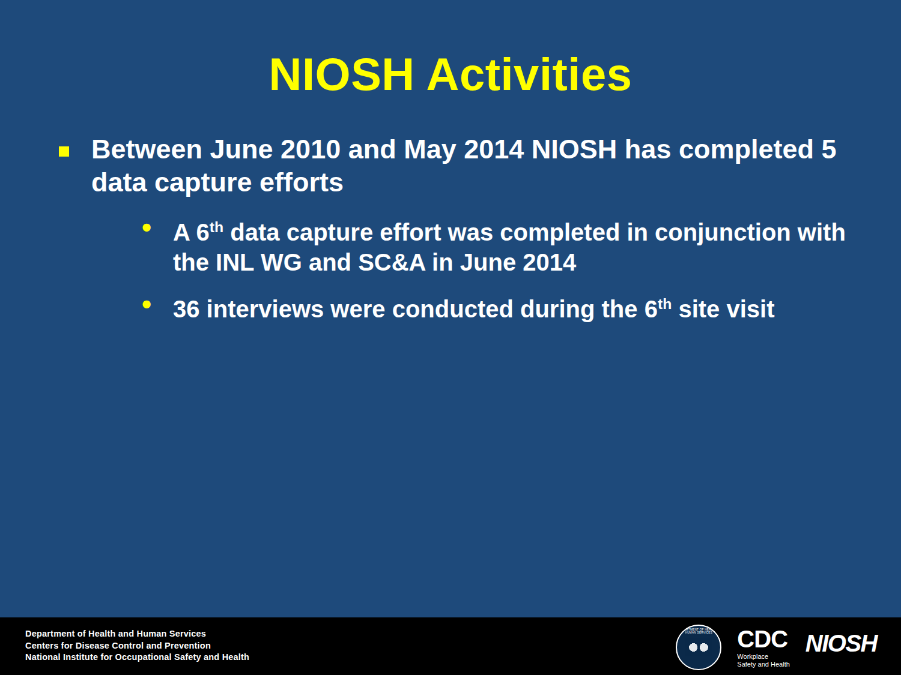NIOSH Activities
Between June 2010 and May 2014 NIOSH has completed 5 data capture efforts
A 6th data capture effort was completed in conjunction with the INL WG and SC&A in June 2014
36 interviews were conducted during the 6th site visit
Department of Health and Human Services
Centers for Disease Control and Prevention
National Institute for Occupational Safety and Health
CDC Workplace
Safety and Health
NIOSH